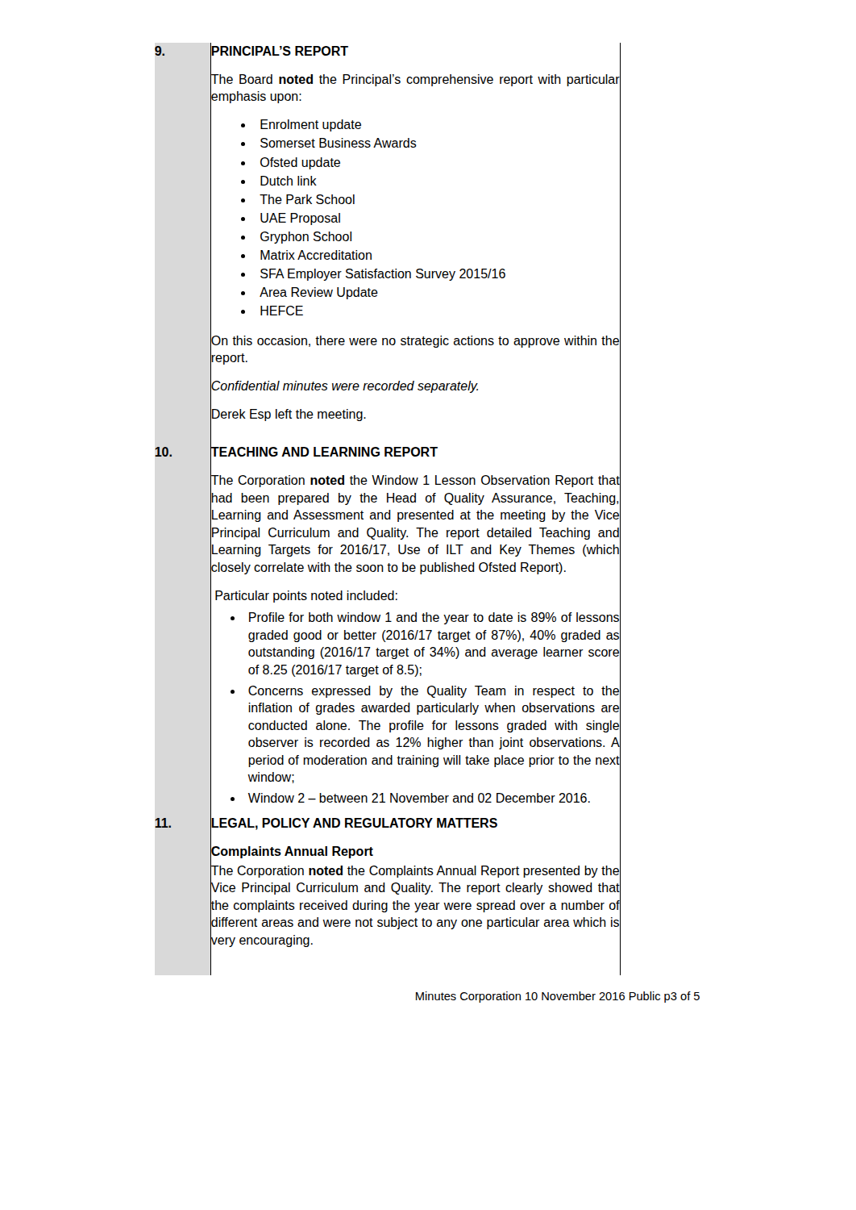| 9. | Principal’s Report The Board noted the Principal’s comprehensive report with particular emphasis upon: Enrolment update Somerset Business Awards Ofsted update Dutch link The Park School UAE Proposal Gryphon School Matrix Accreditation SFA Employer Satisfaction Survey 2015/16 Area Review Update HEFCE On this occasion, there were no strategic actions to approve within the report. Confidential minutes were recorded separately. Derek Esp left the meeting. | |
| 10. | Teaching and Learning Report The Corporation noted the Window 1 Lesson Observation Report that had been prepared by the Head of Quality Assurance, Teaching, Learning and Assessment and presented at the meeting by the Vice Principal Curriculum and Quality. The report detailed Teaching and Learning Targets for 2016/17, Use of ILT and Key Themes (which closely correlate with the soon to be published Ofsted Report). Particular points noted included: Profile for both window 1 and the year to date is 89% of lessons graded good or better (2016/17 target of 87%), 40% graded as outstanding (2016/17 target of 34%) and average learner score of 8.25 (2016/17 target of 8.5); Concerns expressed by the Quality Team in respect to the inflation of grades awarded particularly when observations are conducted alone. The profile for lessons graded with single observer is recorded as 12% higher than joint observations. A period of moderation and training will take place prior to the next window; Window 2 – between 21 November and 02 December 2016. | |
| 11. | Legal, Policy and Regulatory Matters Complaints Annual Report The Corporation noted the Complaints Annual Report presented by the Vice Principal Curriculum and Quality. The report clearly showed that the complaints received during the year were spread over a number of different areas and were not subject to any one particular area which is very encouraging. | |
Minutes Corporation 10 November 2016 Public p3 of 5